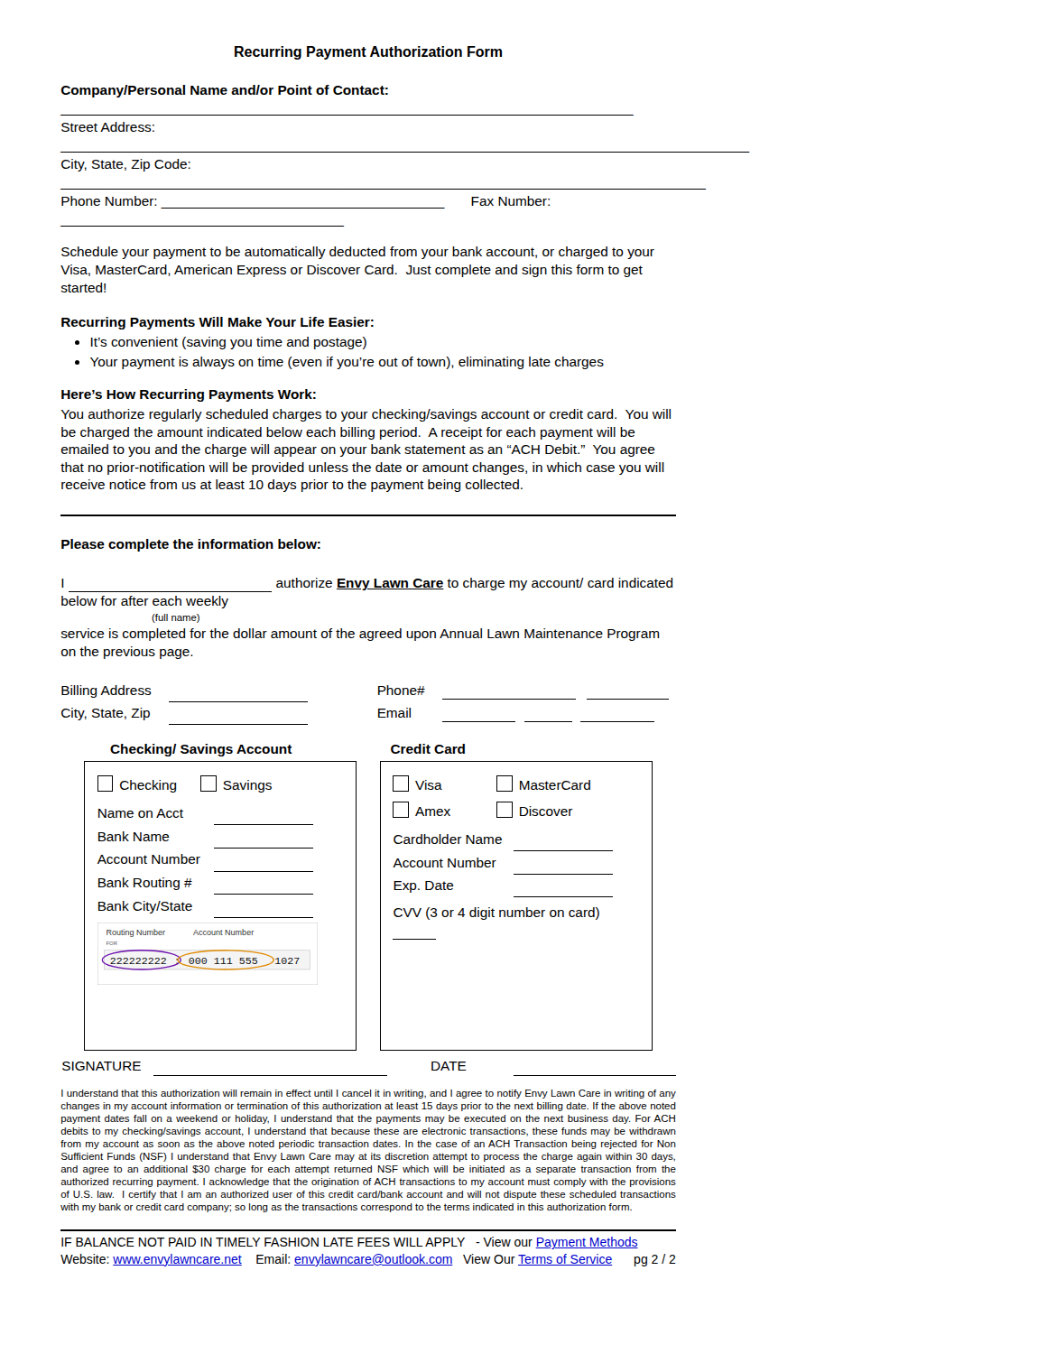Recurring Payment Authorization Form
Company/Personal Name and/or Point of Contact: _______________________________________________________________________________
Street Address: _______________________________________________________________________________________________
City, State, Zip Code: _________________________________________________________________________________________
Phone Number: _______________________________________ Fax Number: _______________________________________
Schedule your payment to be automatically deducted from your bank account, or charged to your Visa, MasterCard, American Express or Discover Card. Just complete and sign this form to get started!
Recurring Payments Will Make Your Life Easier:
It’s convenient (saving you time and postage)
Your payment is always on time (even if you’re out of town), eliminating late charges
Here’s How Recurring Payments Work:
You authorize regularly scheduled charges to your checking/savings account or credit card. You will be charged the amount indicated below each billing period. A receipt for each payment will be emailed to you and the charge will appear on your bank statement as an “ACH Debit.” You agree that no prior-notification will be provided unless the date or amount changes, in which case you will receive notice from us at least 10 days prior to the payment being collected.
Please complete the information below:
I authorize Envy Lawn Care to charge my account/ card indicated below for after each weekly
(full name)
service is completed for the dollar amount of the agreed upon Annual Lawn Maintenance Program on the previous page.
| Billing Address | | | Phone# | |
| City, State, Zip | | | Email | |
| Checking/ Savings Account Checking Savings / Name on Acct / / / / Bank Name / / / / Account Number / / / / Bank Routing # / / / / Bank City/State / / / | Credit Card Visa MasterCard Amex Discover / Cardholder Name / / / / Account Number / / / / Exp. Date / / / CVV (3 or 4 digit number on card) |
| SIGNATURE | | DATE | |
I understand that this authorization will remain in effect until I cancel it in writing, and I agree to notify Envy Lawn Care in writing of any changes in my account information or termination of this authorization at least 15 days prior to the next billing date. If the above noted payment dates fall on a weekend or holiday, I understand that the payments may be executed on the next business day. For ACH debits to my checking/savings account, I understand that because these are electronic transactions, these funds may be withdrawn from my account as soon as the above noted periodic transaction dates. In the case of an ACH Transaction being rejected for Non Sufficient Funds (NSF) I understand that Envy Lawn Care may at its discretion attempt to process the charge again within 30 days, and agree to an additional $30 charge for each attempt returned NSF which will be initiated as a separate transaction from the authorized recurring payment. I acknowledge that the origination of ACH transactions to my account must comply with the provisions of U.S. law. I certify that I am an authorized user of this credit card/bank account and will not dispute these scheduled transactions with my bank or credit card company; so long as the transactions correspond to the terms indicated in this authorization form.
IF BALANCE NOT PAID IN TIMELY FASHION LATE FEES WILL APPLY - View our Payment Methods
pg 2 / 2 Website: www.envylawncare.net Email: envylawncare@outlook.com View Our Terms of Service